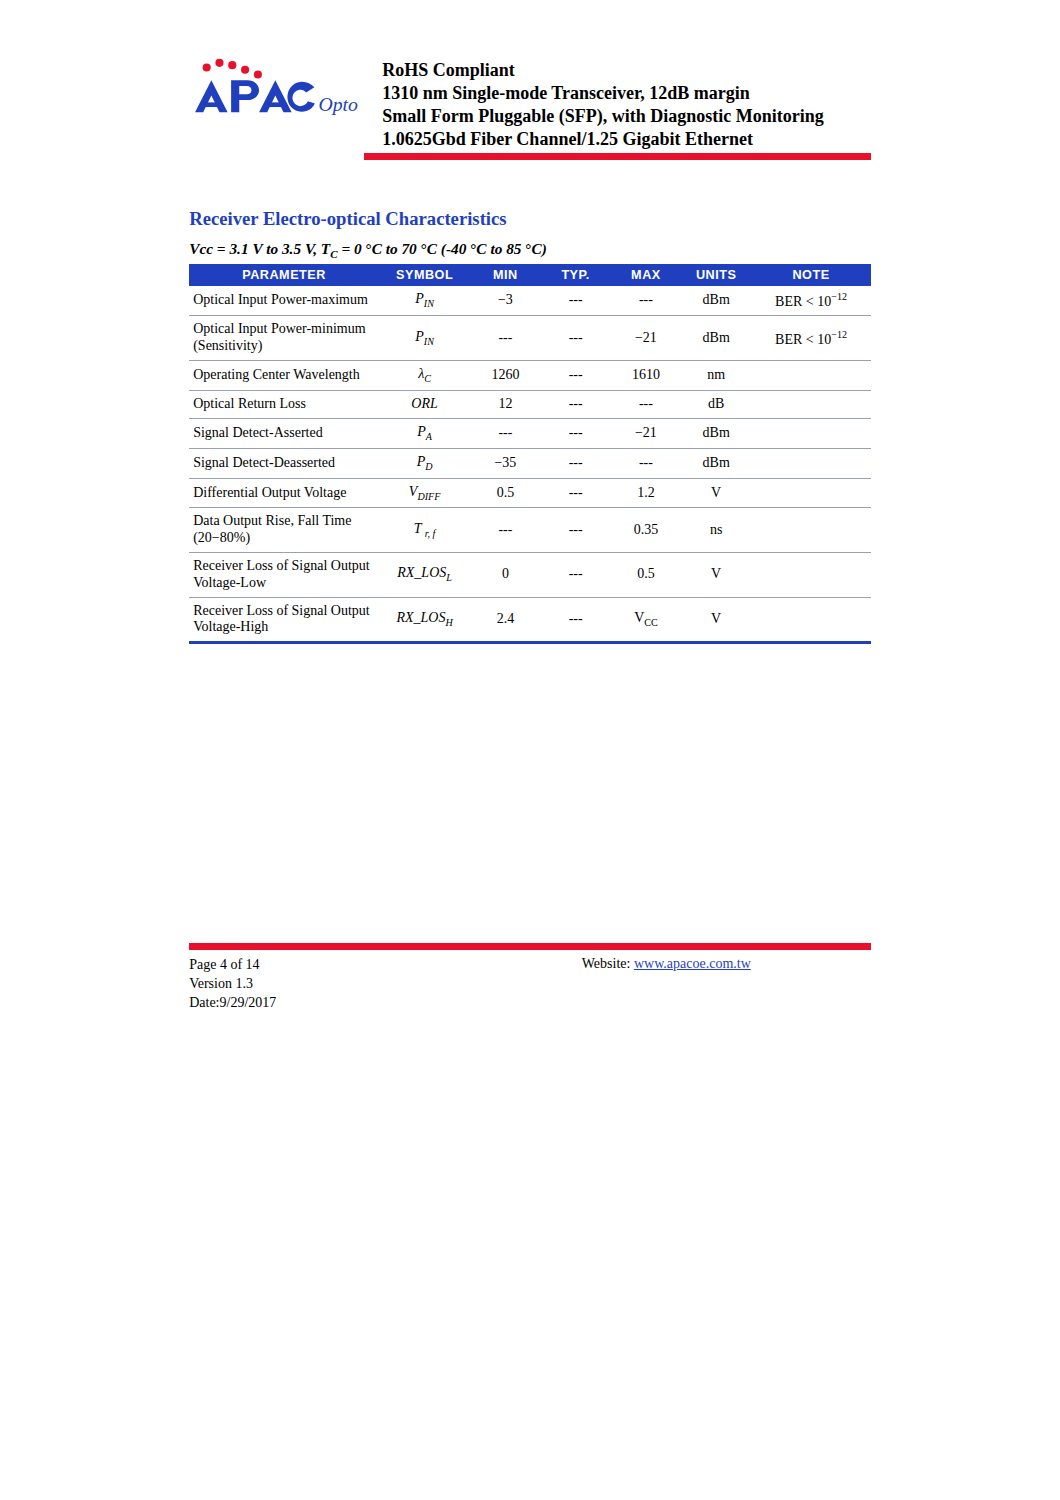Opto
RoHS Compliant
1310 nm Single-mode Transceiver, 12dB margin
Small Form Pluggable (SFP), with Diagnostic Monitoring
1.0625Gbd Fiber Channel/1.25 Gigabit Ethernet
Receiver Electro-optical Characteristics
Vcc = 3.1 V to 3.5 V, TC = 0 °C to 70 °C (-40 °C to 85 °C)
| PARAMETER | SYMBOL | MIN | TYP. | MAX | UNITS | NOTE |
| --- | --- | --- | --- | --- | --- | --- |
| Optical Input Power-maximum | P IN | −3 | --- | --- | dBm | BER < 10 −12 |
| Optical Input Power-minimum (Sensitivity) | P IN | --- | --- | −21 | dBm | BER < 10 −12 |
| Operating Center Wavelength | λ C | 1260 | --- | 1610 | nm | |
| Optical Return Loss | ORL | 12 | --- | --- | dB | |
| Signal Detect-Asserted | P A | --- | --- | −21 | dBm | |
| Signal Detect-Deasserted | P D | −35 | --- | --- | dBm | |
| Differential Output Voltage | V DIFF | 0.5 | --- | 1.2 | V | |
| Data Output Rise, Fall Time (20−80%) | T r, f | --- | --- | 0.35 | ns | |
| Receiver Loss of Signal Output Voltage-Low | RX_LOS L | 0 | --- | 0.5 | V | |
| Receiver Loss of Signal Output Voltage-High | RX_LOS H | 2.4 | --- | V CC | V | |
Page 4 of 14
Version 1.3
Date:9/29/2017
Website: www.apacoe.com.tw